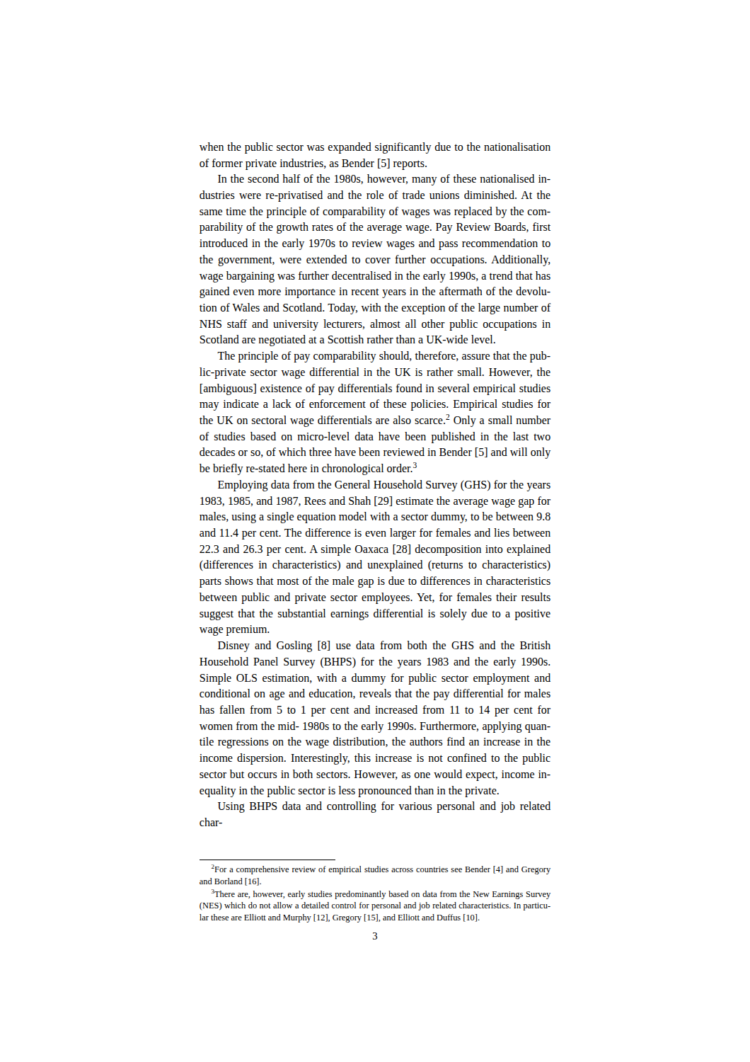when the public sector was expanded significantly due to the nationalisation of former private industries, as Bender [5] reports.
In the second half of the 1980s, however, many of these nationalised industries were re-privatised and the role of trade unions diminished. At the same time the principle of comparability of wages was replaced by the comparability of the growth rates of the average wage. Pay Review Boards, first introduced in the early 1970s to review wages and pass recommendation to the government, were extended to cover further occupations. Additionally, wage bargaining was further decentralised in the early 1990s, a trend that has gained even more importance in recent years in the aftermath of the devolution of Wales and Scotland. Today, with the exception of the large number of NHS staff and university lecturers, almost all other public occupations in Scotland are negotiated at a Scottish rather than a UK-wide level.
The principle of pay comparability should, therefore, assure that the public-private sector wage differential in the UK is rather small. However, the [ambiguous] existence of pay differentials found in several empirical studies may indicate a lack of enforcement of these policies. Empirical studies for the UK on sectoral wage differentials are also scarce.2 Only a small number of studies based on micro-level data have been published in the last two decades or so, of which three have been reviewed in Bender [5] and will only be briefly re-stated here in chronological order.3
Employing data from the General Household Survey (GHS) for the years 1983, 1985, and 1987, Rees and Shah [29] estimate the average wage gap for males, using a single equation model with a sector dummy, to be between 9.8 and 11.4 per cent. The difference is even larger for females and lies between 22.3 and 26.3 per cent. A simple Oaxaca [28] decomposition into explained (differences in characteristics) and unexplained (returns to characteristics) parts shows that most of the male gap is due to differences in characteristics between public and private sector employees. Yet, for females their results suggest that the substantial earnings differential is solely due to a positive wage premium.
Disney and Gosling [8] use data from both the GHS and the British Household Panel Survey (BHPS) for the years 1983 and the early 1990s. Simple OLS estimation, with a dummy for public sector employment and conditional on age and education, reveals that the pay differential for males has fallen from 5 to 1 per cent and increased from 11 to 14 per cent for women from the mid- 1980s to the early 1990s. Furthermore, applying quantile regressions on the wage distribution, the authors find an increase in the income dispersion. Interestingly, this increase is not confined to the public sector but occurs in both sectors. However, as one would expect, income inequality in the public sector is less pronounced than in the private.
Using BHPS data and controlling for various personal and job related char-
2For a comprehensive review of empirical studies across countries see Bender [4] and Gregory and Borland [16].
3There are, however, early studies predominantly based on data from the New Earnings Survey (NES) which do not allow a detailed control for personal and job related characteristics. In particular these are Elliott and Murphy [12], Gregory [15], and Elliott and Duffus [10].
3